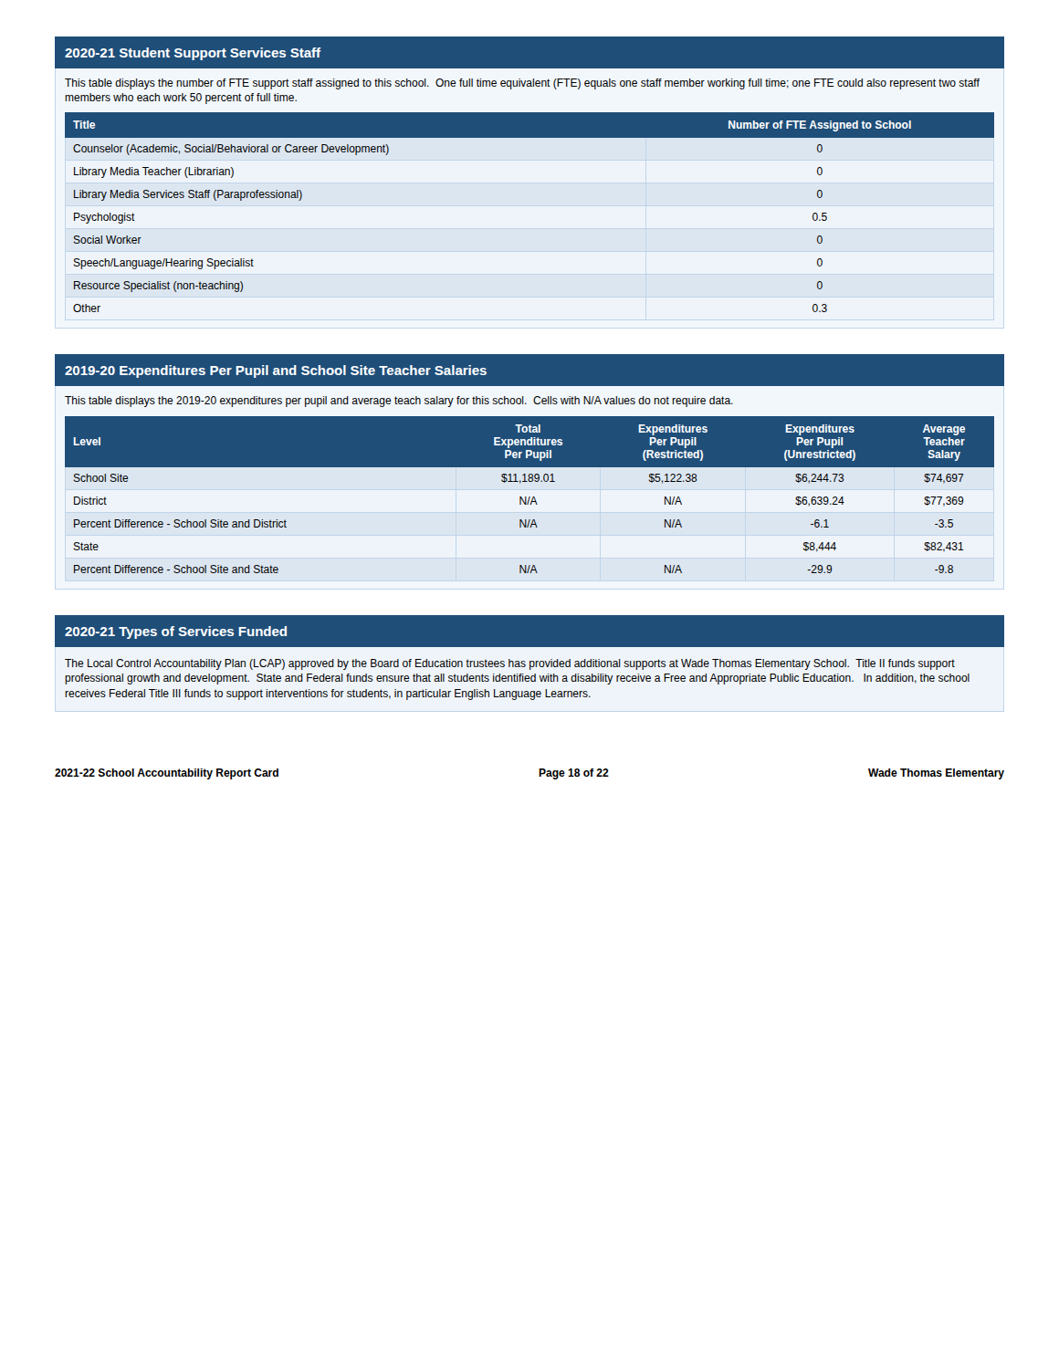2020-21 Student Support Services Staff
This table displays the number of FTE support staff assigned to this school. One full time equivalent (FTE) equals one staff member working full time; one FTE could also represent two staff members who each work 50 percent of full time.
| Title | Number of FTE Assigned to School |
| --- | --- |
| Counselor (Academic, Social/Behavioral or Career Development) | 0 |
| Library Media Teacher (Librarian) | 0 |
| Library Media Services Staff (Paraprofessional) | 0 |
| Psychologist | 0.5 |
| Social Worker | 0 |
| Speech/Language/Hearing Specialist | 0 |
| Resource Specialist (non-teaching) | 0 |
| Other | 0.3 |
2019-20 Expenditures Per Pupil and School Site Teacher Salaries
This table displays the 2019-20 expenditures per pupil and average teach salary for this school. Cells with N/A values do not require data.
| Level | Total Expenditures Per Pupil | Expenditures Per Pupil (Restricted) | Expenditures Per Pupil (Unrestricted) | Average Teacher Salary |
| --- | --- | --- | --- | --- |
| School Site | $11,189.01 | $5,122.38 | $6,244.73 | $74,697 |
| District | N/A | N/A | $6,639.24 | $77,369 |
| Percent Difference - School Site and District | N/A | N/A | -6.1 | -3.5 |
| State | | | $8,444 | $82,431 |
| Percent Difference - School Site and State | N/A | N/A | -29.9 | -9.8 |
2020-21 Types of Services Funded
The Local Control Accountability Plan (LCAP) approved by the Board of Education trustees has provided additional supports at Wade Thomas Elementary School. Title II funds support professional growth and development. State and Federal funds ensure that all students identified with a disability receive a Free and Appropriate Public Education. In addition, the school receives Federal Title III funds to support interventions for students, in particular English Language Learners.
2021-22 School Accountability Report Card Page 18 of 22 Wade Thomas Elementary